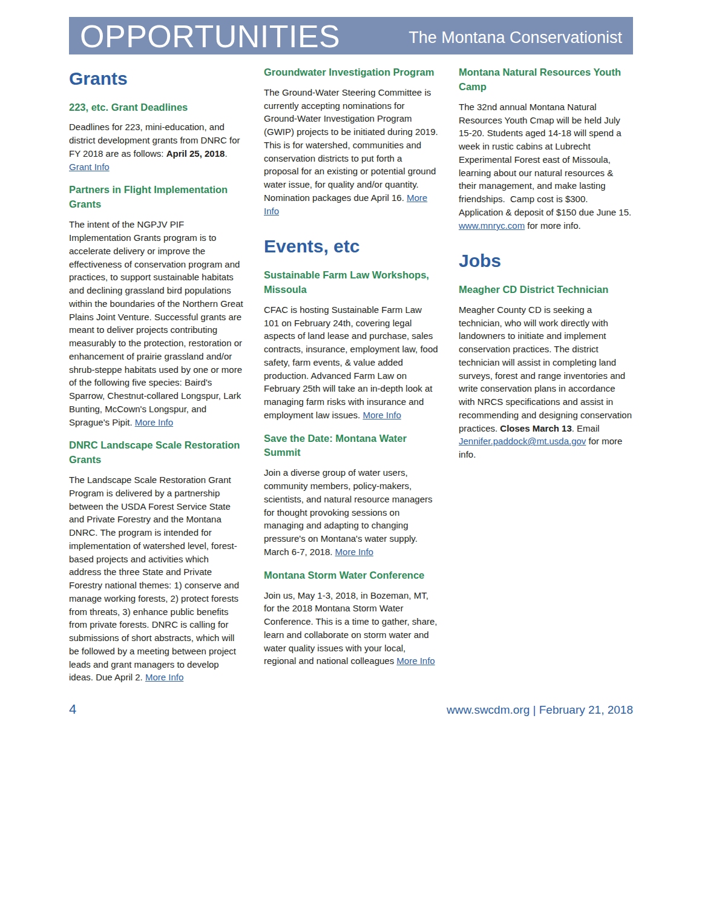OPPORTUNITIES
The Montana Conservationist
Grants
223, etc. Grant Deadlines
Deadlines for 223, mini-education, and district development grants from DNRC for FY 2018 are as follows: April 25, 2018. Grant Info
Partners in Flight Implementation Grants
The intent of the NGPJV PIF Implementation Grants program is to accelerate delivery or improve the effectiveness of conservation program and practices, to support sustainable habitats and declining grassland bird populations within the boundaries of the Northern Great Plains Joint Venture. Successful grants are meant to deliver projects contributing measurably to the protection, restoration or enhancement of prairie grassland and/or shrub-steppe habitats used by one or more of the following five species: Baird's Sparrow, Chestnut-collared Longspur, Lark Bunting, McCown's Longspur, and Sprague's Pipit. More Info
DNRC Landscape Scale Restoration Grants
The Landscape Scale Restoration Grant Program is delivered by a partnership between the USDA Forest Service State and Private Forestry and the Montana DNRC. The program is intended for implementation of watershed level, forest-based projects and activities which address the three State and Private Forestry national themes: 1) conserve and manage working forests, 2) protect forests from threats, 3) enhance public benefits from private forests. DNRC is calling for submissions of short abstracts, which will be followed by a meeting between project leads and grant managers to develop ideas. Due April 2. More Info
Groundwater Investigation Program
The Ground-Water Steering Committee is currently accepting nominations for Ground-Water Investigation Program (GWIP) projects to be initiated during 2019. This is for watershed, communities and conservation districts to put forth a proposal for an existing or potential ground water issue, for quality and/or quantity. Nomination packages due April 16. More Info
Events, etc
Sustainable Farm Law Workshops, Missoula
CFAC is hosting Sustainable Farm Law 101 on February 24th, covering legal aspects of land lease and purchase, sales contracts, insurance, employment law, food safety, farm events, & value added production. Advanced Farm Law on February 25th will take an in-depth look at managing farm risks with insurance and employment law issues. More Info
Save the Date: Montana Water Summit
Join a diverse group of water users, community members, policy-makers, scientists, and natural resource managers for thought provoking sessions on managing and adapting to changing pressure's on Montana's water supply. March 6-7, 2018. More Info
Montana Storm Water Conference
Join us, May 1-3, 2018, in Bozeman, MT, for the 2018 Montana Storm Water Conference. This is a time to gather, share, learn and collaborate on storm water and water quality issues with your local, regional and national colleagues More Info
Montana Natural Resources Youth Camp
The 32nd annual Montana Natural Resources Youth Cmap will be held July 15-20. Students aged 14-18 will spend a week in rustic cabins at Lubrecht Experimental Forest east of Missoula, learning about our natural resources & their management, and make lasting friendships. Camp cost is $300. Application & deposit of $150 due June 15. www.mnryc.com for more info.
Jobs
Meagher CD District Technician
Meagher County CD is seeking a technician, who will work directly with landowners to initiate and implement conservation practices. The district technician will assist in completing land surveys, forest and range inventories and write conservation plans in accordance with NRCS specifications and assist in recommending and designing conservation practices. Closes March 13. Email Jennifer.paddock@mt.usda.gov for more info.
4
www.swcdm.org | February 21, 2018